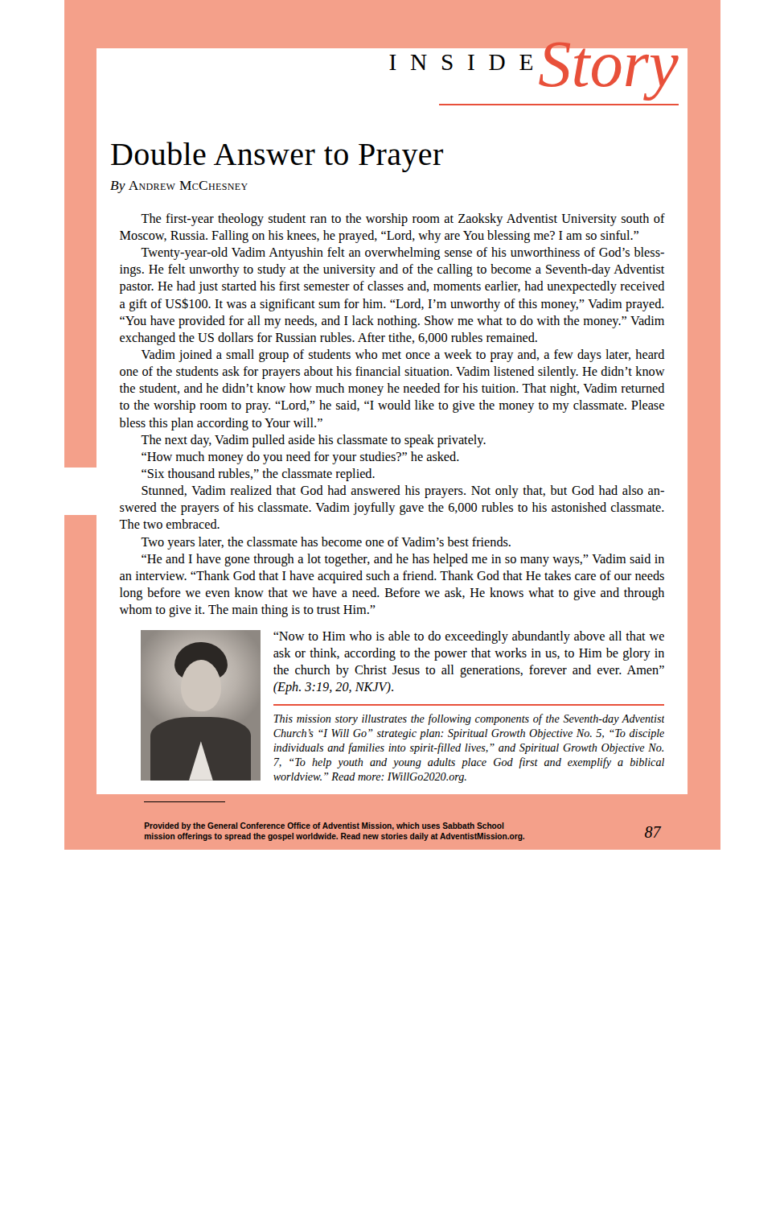I N S I D E Story
Double Answer to Prayer
By Andrew McChesney
The first-year theology student ran to the worship room at Zaoksky Adventist University south of Moscow, Russia. Falling on his knees, he prayed, “Lord, why are You blessing me? I am so sinful.”
Twenty-year-old Vadim Antyushin felt an overwhelming sense of his unworthiness of God’s blessings. He felt unworthy to study at the university and of the calling to become a Seventh-day Adventist pastor. He had just started his first semester of classes and, moments earlier, had unexpectedly received a gift of US$100. It was a significant sum for him. “Lord, I’m unworthy of this money,” Vadim prayed. “You have provided for all my needs, and I lack nothing. Show me what to do with the money.” Vadim exchanged the US dollars for Russian rubles. After tithe, 6,000 rubles remained.
Vadim joined a small group of students who met once a week to pray and, a few days later, heard one of the students ask for prayers about his financial situation. Vadim listened silently. He didn’t know the student, and he didn’t know how much money he needed for his tuition. That night, Vadim returned to the worship room to pray. “Lord,” he said, “I would like to give the money to my classmate. Please bless this plan according to Your will.”
The next day, Vadim pulled aside his classmate to speak privately.
“How much money do you need for your studies?” he asked.
“Six thousand rubles,” the classmate replied.
Stunned, Vadim realized that God had answered his prayers. Not only that, but God had also answered the prayers of his classmate. Vadim joyfully gave the 6,000 rubles to his astonished classmate. The two embraced.
Two years later, the classmate has become one of Vadim’s best friends.
“He and I have gone through a lot together, and he has helped me in so many ways,” Vadim said in an interview. “Thank God that I have acquired such a friend. Thank God that He takes care of our needs long before we even know that we have a need. Before we ask, He knows what to give and through whom to give it. The main thing is to trust Him.”
“Now to Him who is able to do exceedingly abundantly above all that we ask or think, according to the power that works in us, to Him be glory in the church by Christ Jesus to all generations, forever and ever. Amen” (Eph. 3:19, 20, NKJV).
This mission story illustrates the following components of the Seventh-day Adventist Church’s “I Will Go” strategic plan: Spiritual Growth Objective No. 5, “To disciple individuals and families into spirit-filled lives,” and Spiritual Growth Objective No. 7, “To help youth and young adults place God first and exemplify a biblical worldview.” Read more: IWillGo2020.org.
Provided by the General Conference Office of Adventist Mission, which uses Sabbath School
mission offerings to spread the gospel worldwide. Read new stories daily at AdventistMission.org.
87